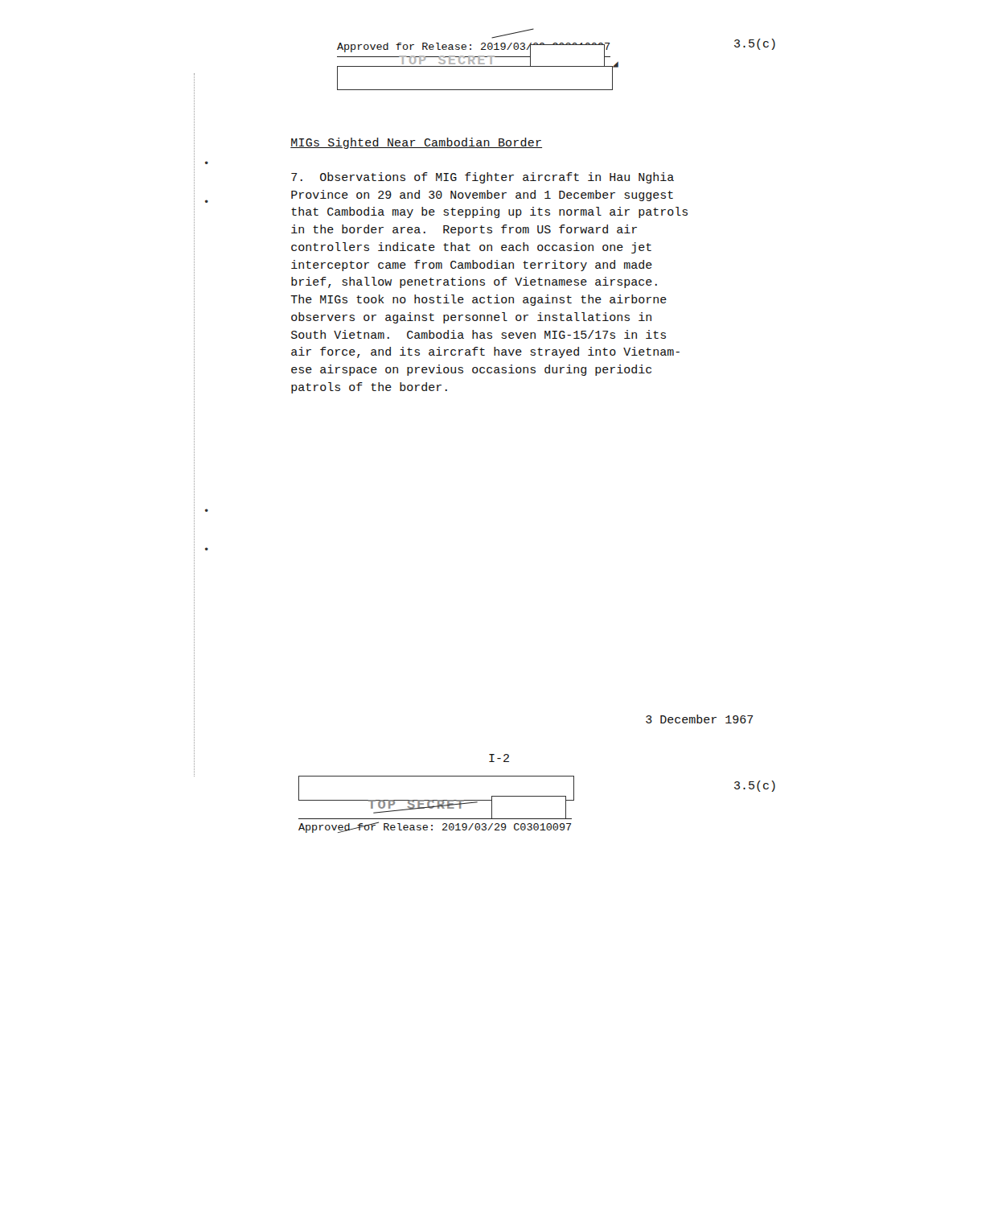3.5(c)
Approved for Release: 2019/03/29 C03010097
TOP SECRET
◢
•
•
•
•
MIGs Sighted Near Cambodian Border
7. Observations of MIG fighter aircraft in Hau Nghia Province on 29 and 30 November and 1 December suggest that Cambodia may be stepping up its normal air patrols in the border area. Reports from US forward air controllers indicate that on each occasion one jet interceptor came from Cambodian territory and made brief, shallow penetrations of Vietnamese airspace. The MIGs took no hostile action against the airborne observers or against personnel or installations in South Vietnam. Cambodia has seven MIG-15/17s in its air force, and its aircraft have strayed into Vietnam- ese airspace on previous occasions during periodic patrols of the border.
3 December 1967
I-2
3.5(c)
TOP SECRET
Approved for Release: 2019/03/29 C03010097